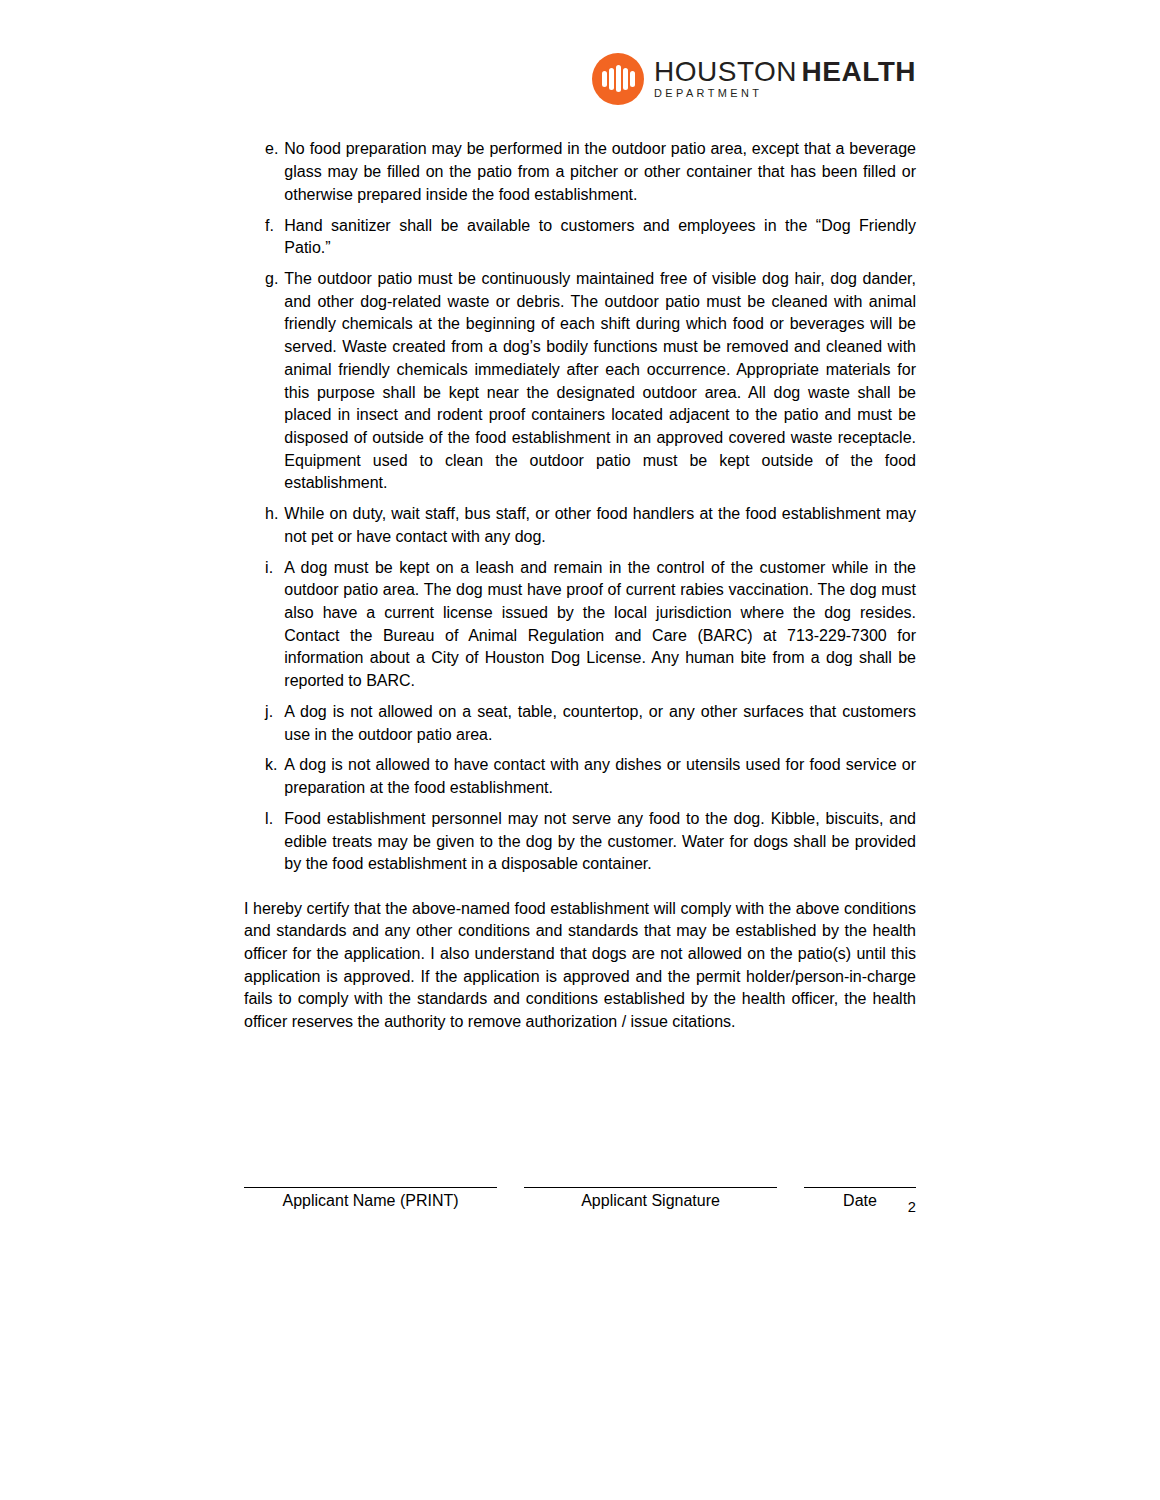HOUSTON HEALTH
DEPARTMENT
e. No food preparation may be performed in the outdoor patio area, except that a beverage glass may be filled on the patio from a pitcher or other container that has been filled or otherwise prepared inside the food establishment.
f. Hand sanitizer shall be available to customers and employees in the “Dog Friendly Patio.”
g. The outdoor patio must be continuously maintained free of visible dog hair, dog dander, and other dog-related waste or debris. The outdoor patio must be cleaned with animal friendly chemicals at the beginning of each shift during which food or beverages will be served. Waste created from a dog’s bodily functions must be removed and cleaned with animal friendly chemicals immediately after each occurrence. Appropriate materials for this purpose shall be kept near the designated outdoor area. All dog waste shall be placed in insect and rodent proof containers located adjacent to the patio and must be disposed of outside of the food establishment in an approved covered waste receptacle. Equipment used to clean the outdoor patio must be kept outside of the food establishment.
h. While on duty, wait staff, bus staff, or other food handlers at the food establishment may not pet or have contact with any dog.
i. A dog must be kept on a leash and remain in the control of the customer while in the outdoor patio area. The dog must have proof of current rabies vaccination. The dog must also have a current license issued by the local jurisdiction where the dog resides. Contact the Bureau of Animal Regulation and Care (BARC) at 713-229-7300 for information about a City of Houston Dog License. Any human bite from a dog shall be reported to BARC.
j. A dog is not allowed on a seat, table, countertop, or any other surfaces that customers use in the outdoor patio area.
k. A dog is not allowed to have contact with any dishes or utensils used for food service or preparation at the food establishment.
l. Food establishment personnel may not serve any food to the dog. Kibble, biscuits, and edible treats may be given to the dog by the customer. Water for dogs shall be provided by the food establishment in a disposable container.
I hereby certify that the above-named food establishment will comply with the above conditions and standards and any other conditions and standards that may be established by the health officer for the application. I also understand that dogs are not allowed on the patio(s) until this application is approved. If the application is approved and the permit holder/person-in-charge fails to comply with the standards and conditions established by the health officer, the health officer reserves the authority to remove authorization / issue citations.
Applicant Name (PRINT)
Applicant Signature
Date
2